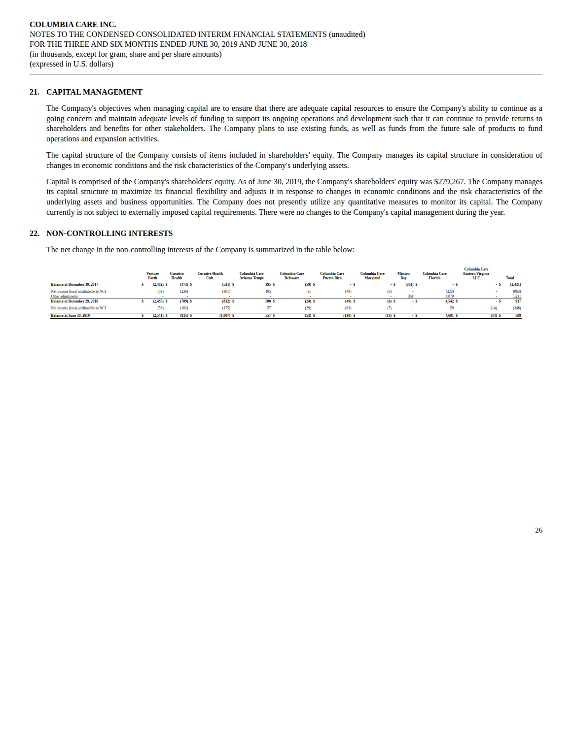COLUMBIA CARE INC.
NOTES TO THE CONDENSED CONSOLIDATED INTERIM FINANCIAL STATEMENTS (unaudited)
FOR THE THREE AND SIX MONTHS ENDED JUNE 30, 2019 AND JUNE 30, 2018
(in thousands, except for gram, share and per share amounts)
(expressed in U.S. dollars)
21. CAPITAL MANAGEMENT
The Company's objectives when managing capital are to ensure that there are adequate capital resources to ensure the Company's ability to continue as a going concern and maintain adequate levels of funding to support its ongoing operations and development such that it can continue to provide returns to shareholders and benefits for other stakeholders. The Company plans to use existing funds, as well as funds from the future sale of products to fund operations and expansion activities.
The capital structure of the Company consists of items included in shareholders' equity. The Company manages its capital structure in consideration of changes in economic conditions and the risk characteristics of the Company's underlying assets.
Capital is comprised of the Company's shareholders' equity. As of June 30, 2019, the Company's shareholders' equity was $279,267. The Company manages its capital structure to maximize its financial flexibility and adjusts it in response to changes in economic conditions and the risk characteristics of the underlying assets and business opportunities. The Company does not presently utilize any quantitative measures to monitor its capital. The Company currently is not subject to externally imposed capital requirements. There were no changes to the Company's capital management during the year.
22. NON-CONTROLLING INTERESTS
The net change in the non-controlling interests of the Company is summarized in the table below:
| | Venture Forth | Curative Health | Curative Health Cult. | Columbia Care Arizona-Tempe | Columbia Care Delaware | Columbia Care Puerto Rico | Columbia Care Maryland | Mission Bay | Columbia Care Florida | Columbia Care Eastern Virginia LLC | Total |
| --- | --- | --- | --- | --- | --- | --- | --- | --- | --- | --- | --- |
| Balance at December 30, 2017 | $ | (2,402) | $ | (473) | $ | (531) | $ | 395 | $ | (59) | $ | - | $ | - | $ | (361) | $ | - | $ | - | $ | (3,431) |
| Net income (loss) attributable to NCI | | (83) | | (236) | | (301) | | 105 | | 35 | | (49) | | (6) | | - | | (328) | | - | | (863) |
| Other adjustments | | - | | - | | - | | - | | - | | - | | - | | 361 | | 4,870 | | - | | 5,231 |
| Balance at December 29, 2018 | $ | (2,485) | $ | (709) | $ | (832) | $ | 500 | $ | (24) | $ | (49) | $ | (6) | $ | - | $ | 4,542 | $ | - | $ | 937 |
| Net income (loss) attributable to NCI | | (56) | | (102) | | (175) | | 57 | | (29) | | (81) | | (7) | | - | | 59 | | (14) | | (348) |
| Balance at June 30, 2019 | $ | (2,541) | $ | (811) | $ | (1,007) | $ | 557 | $ | (53) | $ | (130) | $ | (13) | $ | - | $ | 4,601 | $ | (14) | $ | 589 |
26